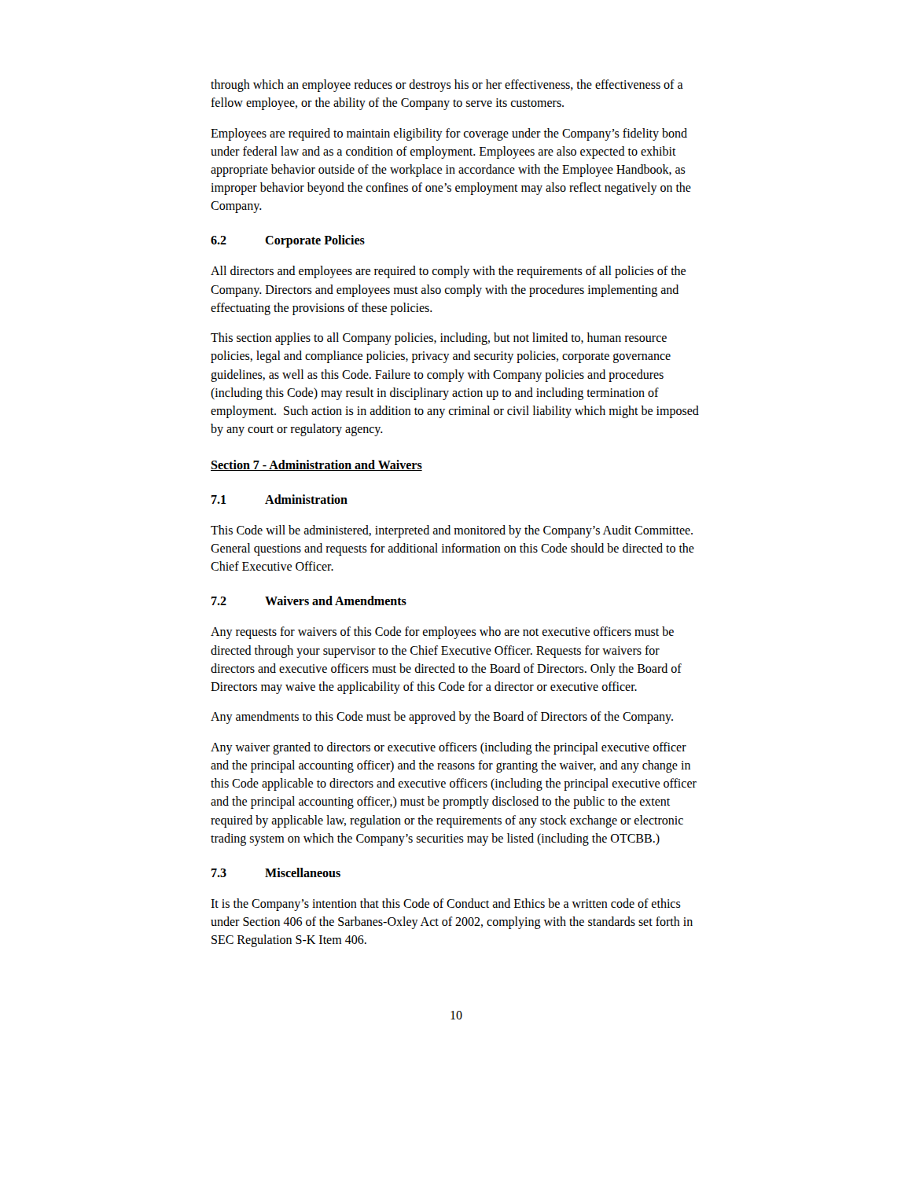through which an employee reduces or destroys his or her effectiveness, the effectiveness of a fellow employee, or the ability of the Company to serve its customers.
Employees are required to maintain eligibility for coverage under the Company’s fidelity bond under federal law and as a condition of employment. Employees are also expected to exhibit appropriate behavior outside of the workplace in accordance with the Employee Handbook, as improper behavior beyond the confines of one’s employment may also reflect negatively on the Company.
6.2 Corporate Policies
All directors and employees are required to comply with the requirements of all policies of the Company. Directors and employees must also comply with the procedures implementing and effectuating the provisions of these policies.
This section applies to all Company policies, including, but not limited to, human resource policies, legal and compliance policies, privacy and security policies, corporate governance guidelines, as well as this Code. Failure to comply with Company policies and procedures (including this Code) may result in disciplinary action up to and including termination of employment. Such action is in addition to any criminal or civil liability which might be imposed by any court or regulatory agency.
Section 7 - Administration and Waivers
7.1 Administration
This Code will be administered, interpreted and monitored by the Company’s Audit Committee. General questions and requests for additional information on this Code should be directed to the Chief Executive Officer.
7.2 Waivers and Amendments
Any requests for waivers of this Code for employees who are not executive officers must be directed through your supervisor to the Chief Executive Officer. Requests for waivers for directors and executive officers must be directed to the Board of Directors. Only the Board of Directors may waive the applicability of this Code for a director or executive officer.
Any amendments to this Code must be approved by the Board of Directors of the Company.
Any waiver granted to directors or executive officers (including the principal executive officer and the principal accounting officer) and the reasons for granting the waiver, and any change in this Code applicable to directors and executive officers (including the principal executive officer and the principal accounting officer,) must be promptly disclosed to the public to the extent required by applicable law, regulation or the requirements of any stock exchange or electronic trading system on which the Company’s securities may be listed (including the OTCBB.)
7.3 Miscellaneous
It is the Company’s intention that this Code of Conduct and Ethics be a written code of ethics under Section 406 of the Sarbanes-Oxley Act of 2002, complying with the standards set forth in SEC Regulation S-K Item 406.
10